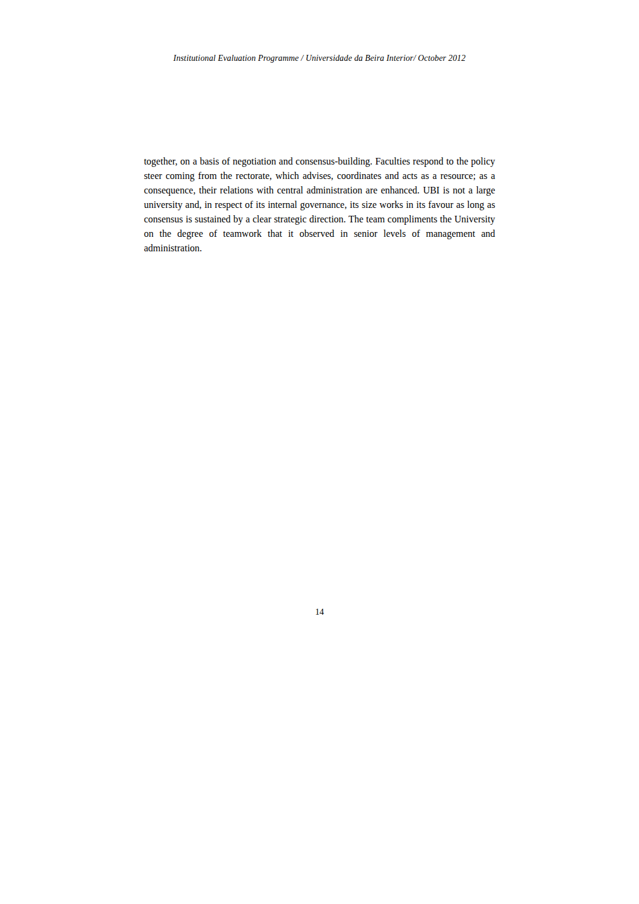Institutional Evaluation Programme / Universidade da Beira Interior/ October 2012
together, on a basis of negotiation and consensus-building. Faculties respond to the policy steer coming from the rectorate, which advises, coordinates and acts as a resource; as a consequence, their relations with central administration are enhanced. UBI is not a large university and, in respect of its internal governance, its size works in its favour as long as consensus is sustained by a clear strategic direction. The team compliments the University on the degree of teamwork that it observed in senior levels of management and administration.
14